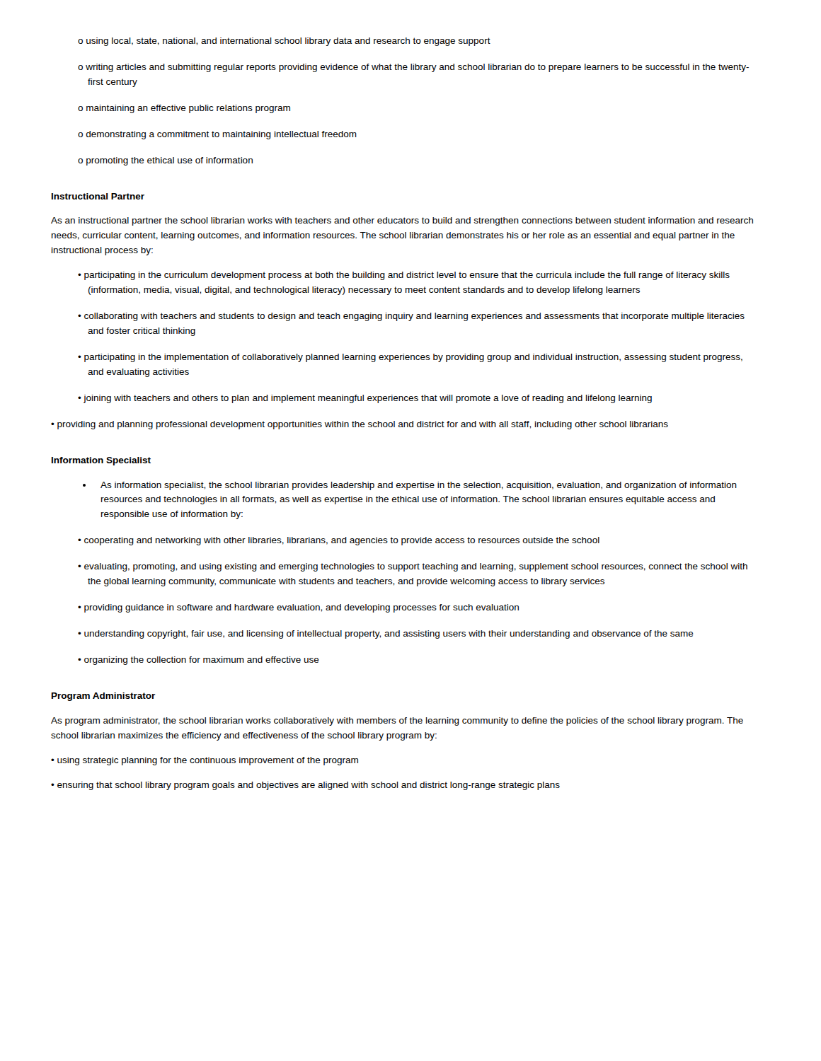o using local, state, national, and international school library data and research to engage support
o writing articles and submitting regular reports providing evidence of what the library and school librarian do to prepare learners to be successful in the twenty-first century
o maintaining an effective public relations program
o demonstrating a commitment to maintaining intellectual freedom
o promoting the ethical use of information
Instructional Partner
As an instructional partner the school librarian works with teachers and other educators to build and strengthen connections between student information and research needs, curricular content, learning outcomes, and information resources. The school librarian demonstrates his or her role as an essential and equal partner in the instructional process by:
• participating in the curriculum development process at both the building and district level to ensure that the curricula include the full range of literacy skills (information, media, visual, digital, and technological literacy) necessary to meet content standards and to develop lifelong learners
• collaborating with teachers and students to design and teach engaging inquiry and learning experiences and assessments that incorporate multiple literacies and foster critical thinking
• participating in the implementation of collaboratively planned learning experiences by providing group and individual instruction, assessing student progress, and evaluating activities
• joining with teachers and others to plan and implement meaningful experiences that will promote a love of reading and lifelong learning
• providing and planning professional development opportunities within the school and district for and with all staff, including other school librarians
Information Specialist
As information specialist, the school librarian provides leadership and expertise in the selection, acquisition, evaluation, and organization of information resources and technologies in all formats, as well as expertise in the ethical use of information. The school librarian ensures equitable access and responsible use of information by:
• cooperating and networking with other libraries, librarians, and agencies to provide access to resources outside the school
• evaluating, promoting, and using existing and emerging technologies to support teaching and learning, supplement school resources, connect the school with the global learning community, communicate with students and teachers, and provide welcoming access to library services
• providing guidance in software and hardware evaluation, and developing processes for such evaluation
• understanding copyright, fair use, and licensing of intellectual property, and assisting users with their understanding and observance of the same
• organizing the collection for maximum and effective use
Program Administrator
As program administrator, the school librarian works collaboratively with members of the learning community to define the policies of the school library program. The school librarian maximizes the efficiency and effectiveness of the school library program by:
• using strategic planning for the continuous improvement of the program
• ensuring that school library program goals and objectives are aligned with school and district long-range strategic plans